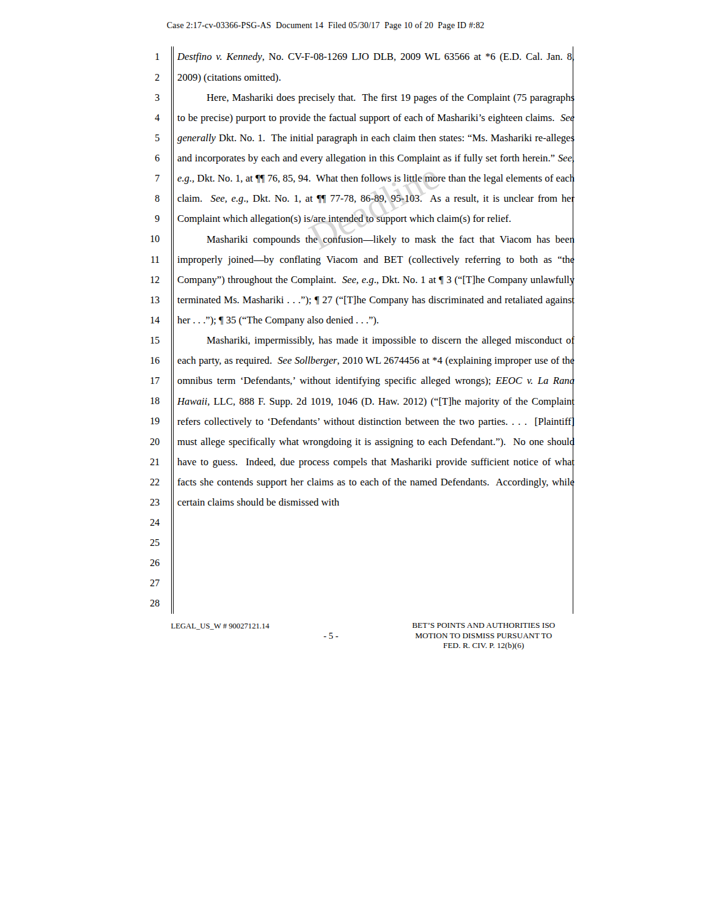Case 2:17-cv-03366-PSG-AS Document 14 Filed 05/30/17 Page 10 of 20 Page ID #:82
1
2
3
4
5
6
7
8
9
10
11
12
13
14
15
16
17
18
19
20
21
22
23
24
25
26
27
28
Deadline
Destfino v. Kennedy, No. CV-F-08-1269 LJO DLB, 2009 WL 63566 at *6 (E.D. Cal. Jan. 8, 2009) (citations omitted).
Here, Mashariki does precisely that. The first 19 pages of the Complaint (75 paragraphs to be precise) purport to provide the factual support of each of Mashariki’s eighteen claims. See generally Dkt. No. 1. The initial paragraph in each claim then states: “Ms. Mashariki re-alleges and incorporates by each and every allegation in this Complaint as if fully set forth herein.” See, e.g., Dkt. No. 1, at ¶¶ 76, 85, 94. What then follows is little more than the legal elements of each claim. See, e.g., Dkt. No. 1, at ¶¶ 77-78, 86-89, 95-103. As a result, it is unclear from her Complaint which allegation(s) is/are intended to support which claim(s) for relief.
Mashariki compounds the confusion—likely to mask the fact that Viacom has been improperly joined—by conflating Viacom and BET (collectively referring to both as “the Company”) throughout the Complaint. See, e.g., Dkt. No. 1 at ¶ 3 (“[T]he Company unlawfully terminated Ms. Mashariki . . .”); ¶ 27 (“[T]he Company has discriminated and retaliated against her . . .”); ¶ 35 (“The Company also denied . . .”).
Mashariki, impermissibly, has made it impossible to discern the alleged misconduct of each party, as required. See Sollberger, 2010 WL 2674456 at *4 (explaining improper use of the omnibus term ‘Defendants,’ without identifying specific alleged wrongs); EEOC v. La Rana Hawaii, LLC, 888 F. Supp. 2d 1019, 1046 (D. Haw. 2012) (“[T]he majority of the Complaint refers collectively to ‘Defendants’ without distinction between the two parties. . . . [Plaintiff] must allege specifically what wrongdoing it is assigning to each Defendant.”). No one should have to guess. Indeed, due process compels that Mashariki provide sufficient notice of what facts she contends support her claims as to each of the named Defendants. Accordingly, while certain claims should be dismissed with
LEGAL_US_W # 90027121.14
- 5 -
BET’S POINTS AND AUTHORITIES ISO
MOTION TO DISMISS PURSUANT TO
FED. R. CIV. P. 12(b)(6)